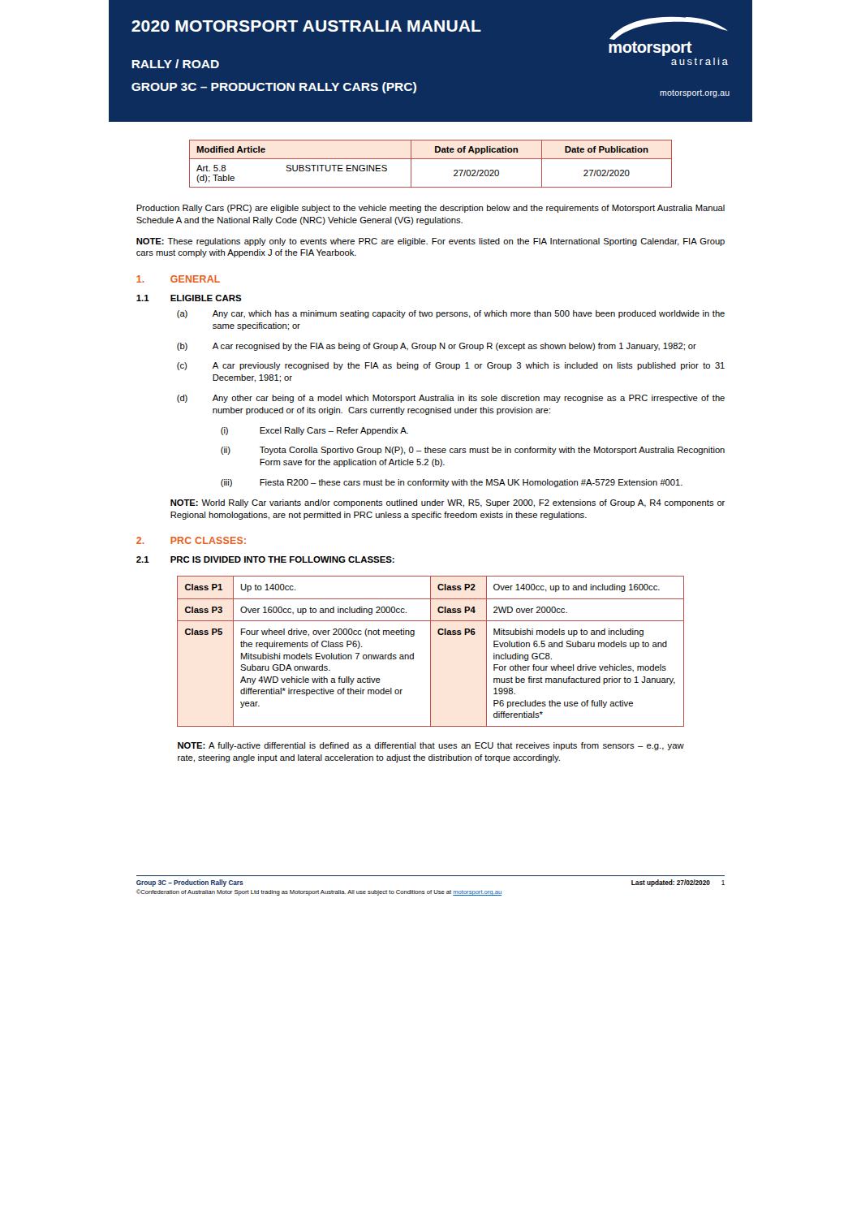2020 MOTORSPORT AUSTRALIA MANUAL
RALLY / ROAD
GROUP 3C – PRODUCTION RALLY CARS (PRC)
motorsportaustralia
motorsport.org.au
| Modified Article | Date of Application | Date of Publication |
| --- | --- | --- |
| Art. 5.8 SUBSTITUTE ENGINES (d); Table | 27/02/2020 | 27/02/2020 |
Production Rally Cars (PRC) are eligible subject to the vehicle meeting the description below and the requirements of Motorsport Australia Manual Schedule A and the National Rally Code (NRC) Vehicle General (VG) regulations.
NOTE: These regulations apply only to events where PRC are eligible. For events listed on the FIA International Sporting Calendar, FIA Group cars must comply with Appendix J of the FIA Yearbook.
1. GENERAL
1.1 ELIGIBLE CARS
(a)
Any car, which has a minimum seating capacity of two persons, of which more than 500 have been produced worldwide in the same specification; or
(b)
A car recognised by the FIA as being of Group A, Group N or Group R (except as shown below) from 1 January, 1982; or
(c)
A car previously recognised by the FIA as being of Group 1 or Group 3 which is included on lists published prior to 31 December, 1981; or
(d)
Any other car being of a model which Motorsport Australia in its sole discretion may recognise as a PRC irrespective of the number produced or of its origin. Cars currently recognised under this provision are:
(i)
Excel Rally Cars – Refer Appendix A.
(ii)
Toyota Corolla Sportivo Group N(P), 0 – these cars must be in conformity with the Motorsport Australia Recognition Form save for the application of Article 5.2 (b).
(iii)
Fiesta R200 – these cars must be in conformity with the MSA UK Homologation #A-5729 Extension #001.
NOTE: World Rally Car variants and/or components outlined under WR, R5, Super 2000, F2 extensions of Group A, R4 components or Regional homologations, are not permitted in PRC unless a specific freedom exists in these regulations.
2. PRC CLASSES:
2.1 PRC IS DIVIDED INTO THE FOLLOWING CLASSES:
| Class P1 | Up to 1400cc. | Class P2 | Over 1400cc, up to and including 1600cc. |
| Class P3 | Over 1600cc, up to and including 2000cc. | Class P4 | 2WD over 2000cc. |
| Class P5 | Four wheel drive, over 2000cc (not meeting the requirements of Class P6). Mitsubishi models Evolution 7 onwards and Subaru GDA onwards. Any 4WD vehicle with a fully active differential* irrespective of their model or year. | Class P6 | Mitsubishi models up to and including Evolution 6.5 and Subaru models up to and including GC8. For other four wheel drive vehicles, models must be first manufactured prior to 1 January, 1998. P6 precludes the use of fully active differentials* |
NOTE: A fully-active differential is defined as a differential that uses an ECU that receives inputs from sensors – e.g., yaw rate, steering angle input and lateral acceleration to adjust the distribution of torque accordingly.
Group 3C – Production Rally Cars
©Confederation of Australian Motor Sport Ltd trading as Motorsport Australia. All use subject to Conditions of Use at motorsport.org.au
Last updated: 27/02/20201